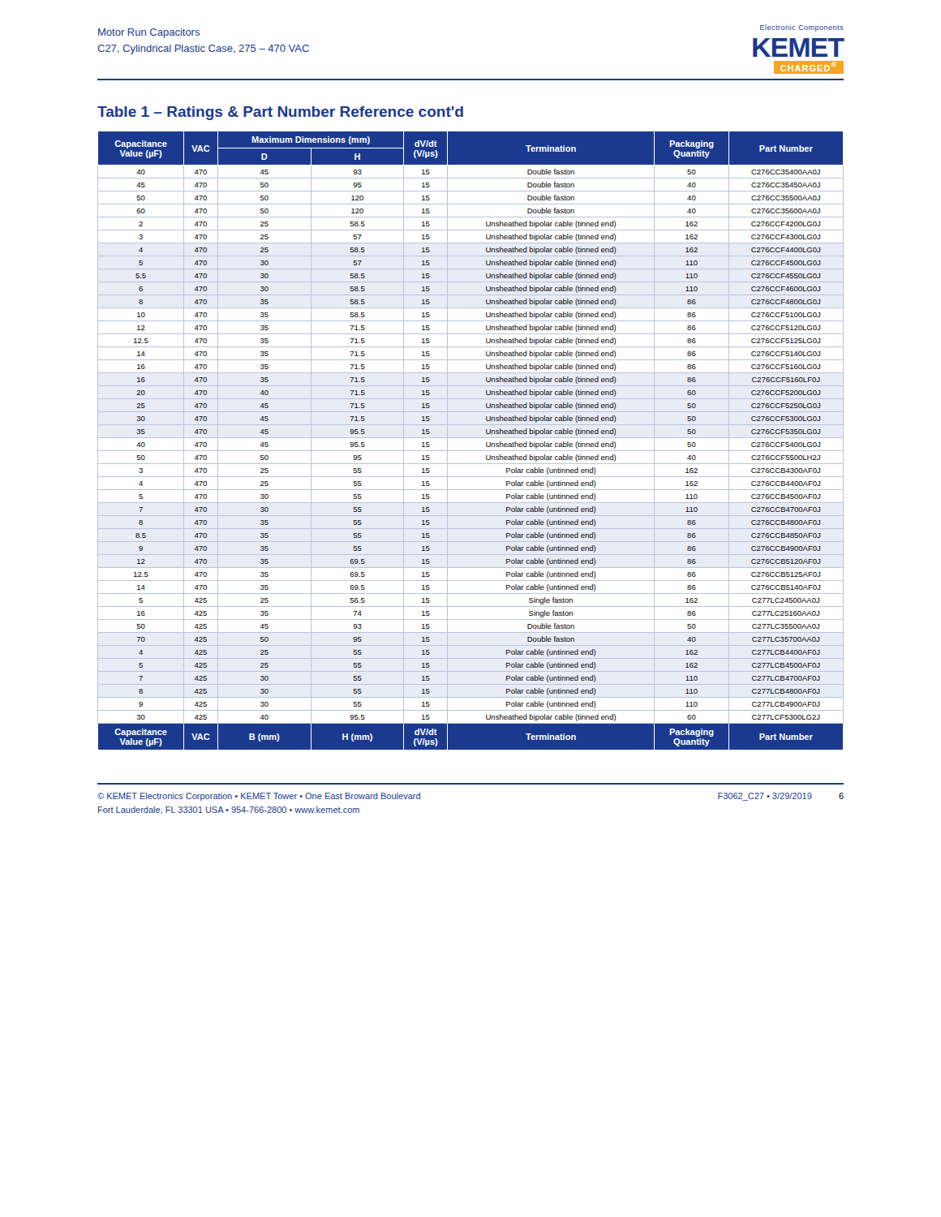Motor Run Capacitors
C27, Cylindrical Plastic Case, 275 – 470 VAC
Electronic Components
KEMET
CHARGED®
Table 1 – Ratings & Part Number Reference cont'd
| Capacitance Value (µF) | VAC | Maximum Dimensions (mm) | dV/dt (V/µs) | Termination | Packaging Quantity | Part Number |
| --- | --- | --- | --- | --- | --- | --- |
| D | H |
| 40 | 470 | 45 | 93 | 15 | Double faston | 50 | C276CC35400AA0J |
| 45 | 470 | 50 | 95 | 15 | Double faston | 40 | C276CC35450AA0J |
| 50 | 470 | 50 | 120 | 15 | Double faston | 40 | C276CC35500AA0J |
| 60 | 470 | 50 | 120 | 15 | Double faston | 40 | C276CC35600AA0J |
| 2 | 470 | 25 | 58.5 | 15 | Unsheathed bipolar cable (tinned end) | 162 | C276CCF4200LG0J |
| 3 | 470 | 25 | 57 | 15 | Unsheathed bipolar cable (tinned end) | 162 | C276CCF4300LG0J |
| 4 | 470 | 25 | 58.5 | 15 | Unsheathed bipolar cable (tinned end) | 162 | C276CCF4400LG0J |
| 5 | 470 | 30 | 57 | 15 | Unsheathed bipolar cable (tinned end) | 110 | C276CCF4500LG0J |
| 5.5 | 470 | 30 | 58.5 | 15 | Unsheathed bipolar cable (tinned end) | 110 | C276CCF4550LG0J |
| 6 | 470 | 30 | 58.5 | 15 | Unsheathed bipolar cable (tinned end) | 110 | C276CCF4600LG0J |
| 8 | 470 | 35 | 58.5 | 15 | Unsheathed bipolar cable (tinned end) | 86 | C276CCF4800LG0J |
| 10 | 470 | 35 | 58.5 | 15 | Unsheathed bipolar cable (tinned end) | 86 | C276CCF5100LG0J |
| 12 | 470 | 35 | 71.5 | 15 | Unsheathed bipolar cable (tinned end) | 86 | C276CCF5120LG0J |
| 12.5 | 470 | 35 | 71.5 | 15 | Unsheathed bipolar cable (tinned end) | 86 | C276CCF5125LG0J |
| 14 | 470 | 35 | 71.5 | 15 | Unsheathed bipolar cable (tinned end) | 86 | C276CCF5140LG0J |
| 16 | 470 | 35 | 71.5 | 15 | Unsheathed bipolar cable (tinned end) | 86 | C276CCF5160LG0J |
| 16 | 470 | 35 | 71.5 | 15 | Unsheathed bipolar cable (tinned end) | 86 | C276CCF5160LF0J |
| 20 | 470 | 40 | 71.5 | 15 | Unsheathed bipolar cable (tinned end) | 60 | C276CCF5200LG0J |
| 25 | 470 | 45 | 71.5 | 15 | Unsheathed bipolar cable (tinned end) | 50 | C276CCF5250LG0J |
| 30 | 470 | 45 | 71.5 | 15 | Unsheathed bipolar cable (tinned end) | 50 | C276CCF5300LG0J |
| 35 | 470 | 45 | 95.5 | 15 | Unsheathed bipolar cable (tinned end) | 50 | C276CCF5350LG0J |
| 40 | 470 | 45 | 95.5 | 15 | Unsheathed bipolar cable (tinned end) | 50 | C276CCF5400LG0J |
| 50 | 470 | 50 | 95 | 15 | Unsheathed bipolar cable (tinned end) | 40 | C276CCF5500LH2J |
| 3 | 470 | 25 | 55 | 15 | Polar cable (untinned end) | 162 | C276CCB4300AF0J |
| 4 | 470 | 25 | 55 | 15 | Polar cable (untinned end) | 162 | C276CCB4400AF0J |
| 5 | 470 | 30 | 55 | 15 | Polar cable (untinned end) | 110 | C276CCB4500AF0J |
| 7 | 470 | 30 | 55 | 15 | Polar cable (untinned end) | 110 | C276CCB4700AF0J |
| 8 | 470 | 35 | 55 | 15 | Polar cable (untinned end) | 86 | C276CCB4800AF0J |
| 8.5 | 470 | 35 | 55 | 15 | Polar cable (untinned end) | 86 | C276CCB4850AF0J |
| 9 | 470 | 35 | 55 | 15 | Polar cable (untinned end) | 86 | C276CCB4900AF0J |
| 12 | 470 | 35 | 69.5 | 15 | Polar cable (untinned end) | 86 | C276CCB5120AF0J |
| 12.5 | 470 | 35 | 69.5 | 15 | Polar cable (untinned end) | 86 | C276CCB5125AF0J |
| 14 | 470 | 35 | 69.5 | 15 | Polar cable (untinned end) | 86 | C276CCB5140AF0J |
| 5 | 425 | 25 | 56.5 | 15 | Single faston | 162 | C277LC24500AA0J |
| 16 | 425 | 35 | 74 | 15 | Single faston | 86 | C277LC25160AA0J |
| 50 | 425 | 45 | 93 | 15 | Double faston | 50 | C277LC35500AA0J |
| 70 | 425 | 50 | 95 | 15 | Double faston | 40 | C277LC35700AA0J |
| 4 | 425 | 25 | 55 | 15 | Polar cable (untinned end) | 162 | C277LCB4400AF0J |
| 5 | 425 | 25 | 55 | 15 | Polar cable (untinned end) | 162 | C277LCB4500AF0J |
| 7 | 425 | 30 | 55 | 15 | Polar cable (untinned end) | 110 | C277LCB4700AF0J |
| 8 | 425 | 30 | 55 | 15 | Polar cable (untinned end) | 110 | C277LCB4800AF0J |
| 9 | 425 | 30 | 55 | 15 | Polar cable (untinned end) | 110 | C277LCB4900AF0J |
| 30 | 425 | 40 | 95.5 | 15 | Unsheathed bipolar cable (tinned end) | 60 | C277LCF5300LG2J |
| Capacitance Value (µF) | VAC | B (mm) | H (mm) | dV/dt (V/µs) | Termination | Packaging Quantity | Part Number |
© KEMET Electronics Corporation • KEMET Tower • One East Broward Boulevard
Fort Lauderdale, FL 33301 USA • 954-766-2800 • www.kemet.com
F3062_C27 • 3/29/2019 6